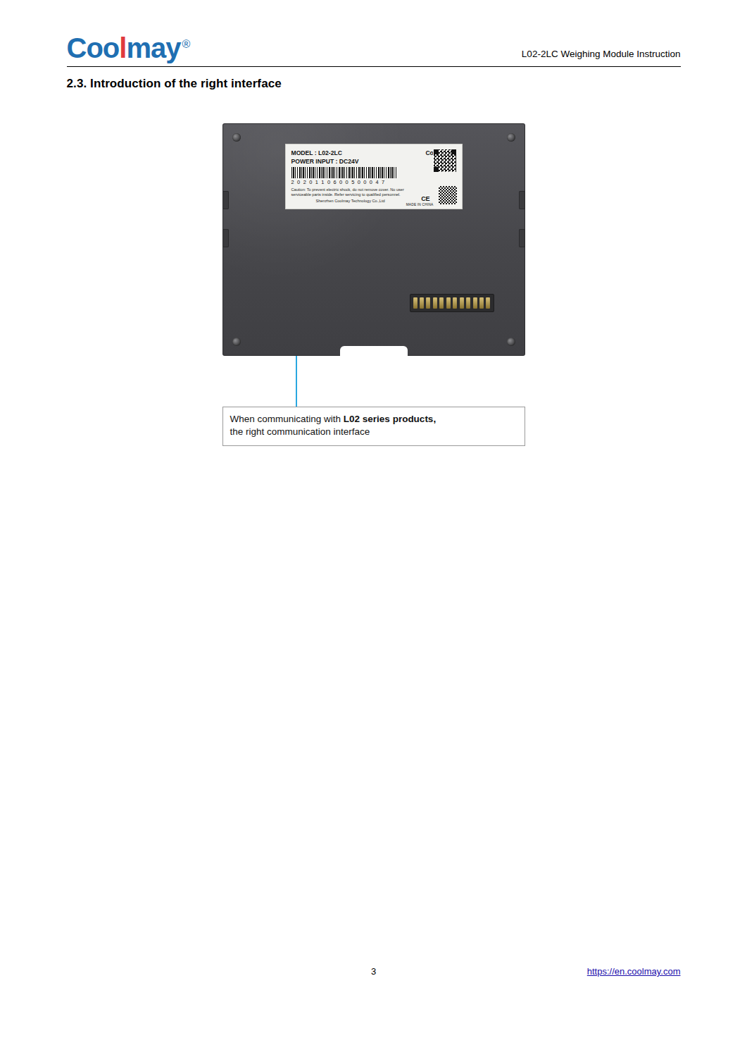Coo lmay®
L02-2LC Weighing Module Instruction
2.3. Introduction of the right interface
MODEL : L02-2LC Coolmay ®
POWER INPUT : DC24V
2 0 2 0 1 1 0 6 0 0 5 0 0 0 4 7
Caution: To prevent electric shock, do not remove cover. No user serviceable parts inside. Refer servicing to qualified personnel. Shenzhen Coolmay Technology Co.,Ltd
C E
MADE IN CHINA
When communicating with L02 series products,
the right communication interface
3 https://en.coolmay.com